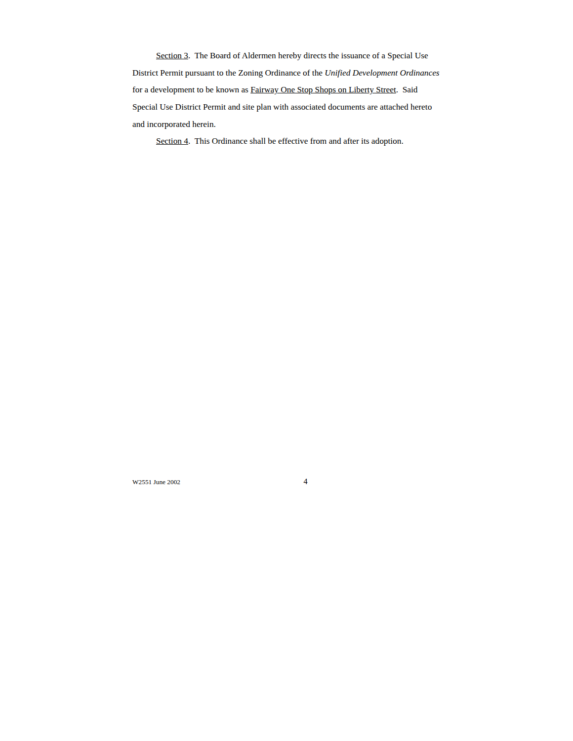Section 3. The Board of Aldermen hereby directs the issuance of a Special Use District Permit pursuant to the Zoning Ordinance of the Unified Development Ordinances for a development to be known as Fairway One Stop Shops on Liberty Street. Said Special Use District Permit and site plan with associated documents are attached hereto and incorporated herein.
Section 4. This Ordinance shall be effective from and after its adoption.
W2551 June 2002
4